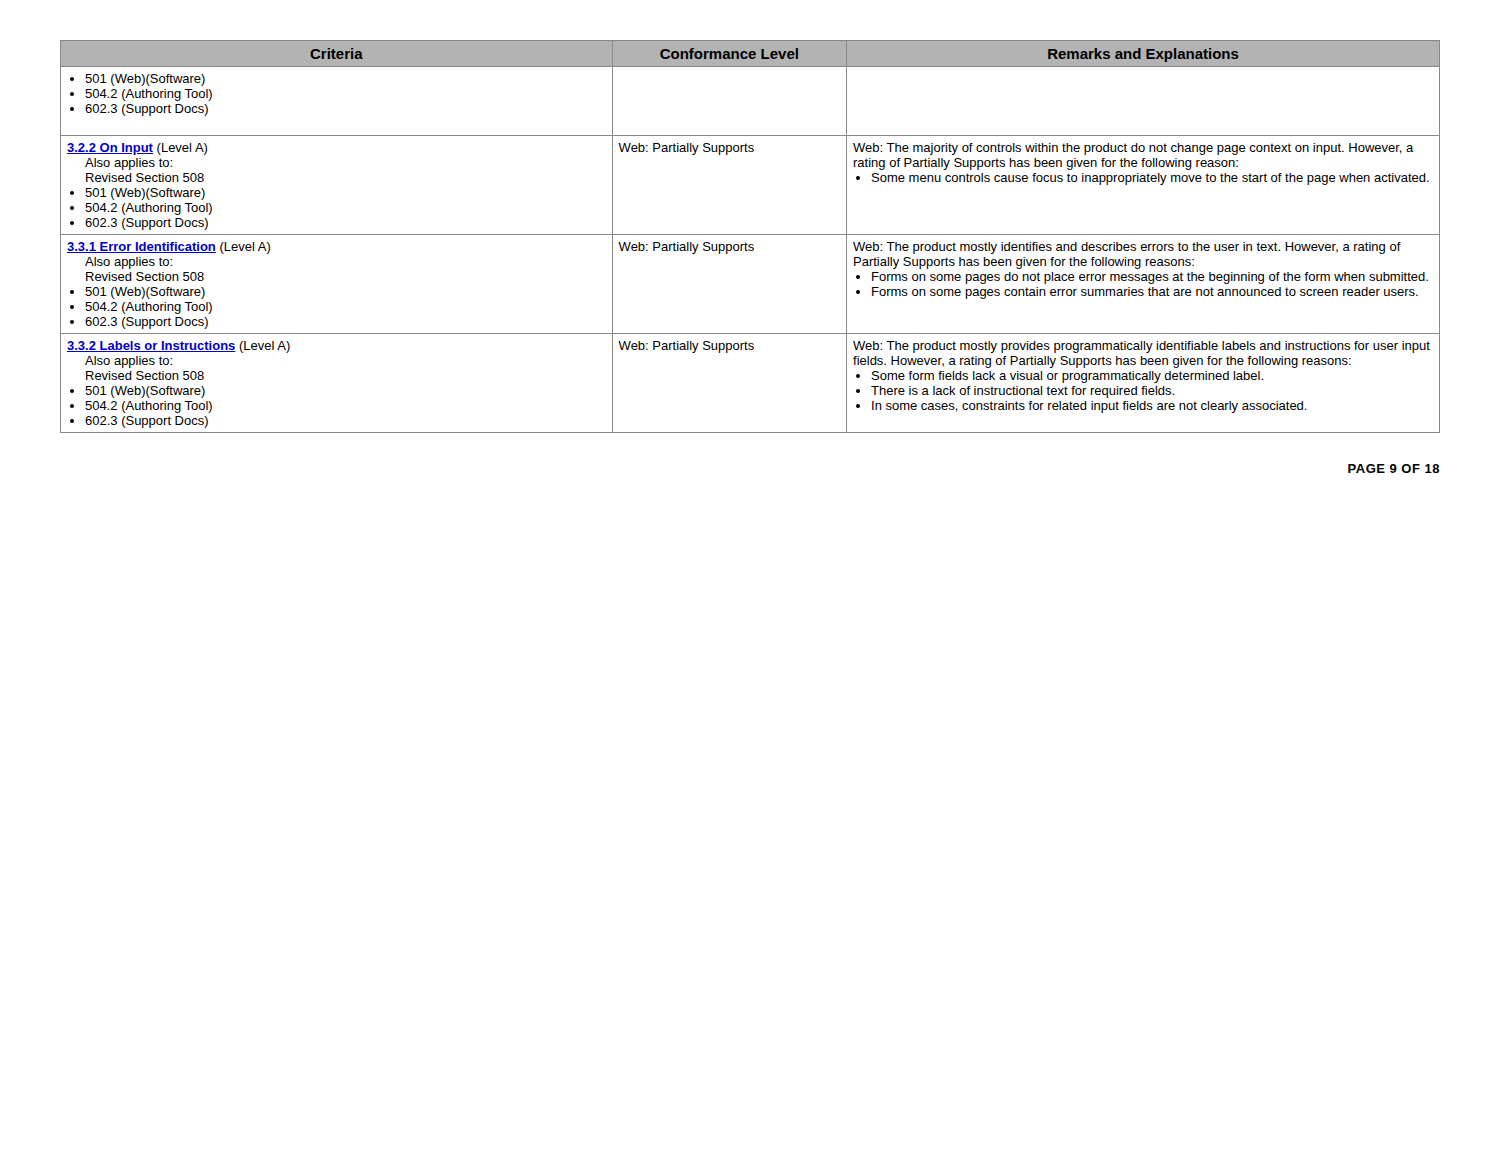| Criteria | Conformance Level | Remarks and Explanations |
| --- | --- | --- |
| 501 (Web)(Software) 504.2 (Authoring Tool) 602.3 (Support Docs) | | |
| 3.2.2 On Input (Level A) Also applies to: Revised Section 508 501 (Web)(Software) 504.2 (Authoring Tool) 602.3 (Support Docs) | Web: Partially Supports | Web: The majority of controls within the product do not change page context on input. However, a rating of Partially Supports has been given for the following reason: Some menu controls cause focus to inappropriately move to the start of the page when activated. |
| 3.3.1 Error Identification (Level A) Also applies to: Revised Section 508 501 (Web)(Software) 504.2 (Authoring Tool) 602.3 (Support Docs) | Web: Partially Supports | Web: The product mostly identifies and describes errors to the user in text. However, a rating of Partially Supports has been given for the following reasons: Forms on some pages do not place error messages at the beginning of the form when submitted. Forms on some pages contain error summaries that are not announced to screen reader users. |
| 3.3.2 Labels or Instructions (Level A) Also applies to: Revised Section 508 501 (Web)(Software) 504.2 (Authoring Tool) 602.3 (Support Docs) | Web: Partially Supports | Web: The product mostly provides programmatically identifiable labels and instructions for user input fields. However, a rating of Partially Supports has been given for the following reasons: Some form fields lack a visual or programmatically determined label. There is a lack of instructional text for required fields. In some cases, constraints for related input fields are not clearly associated. |
PAGE 9 OF 18